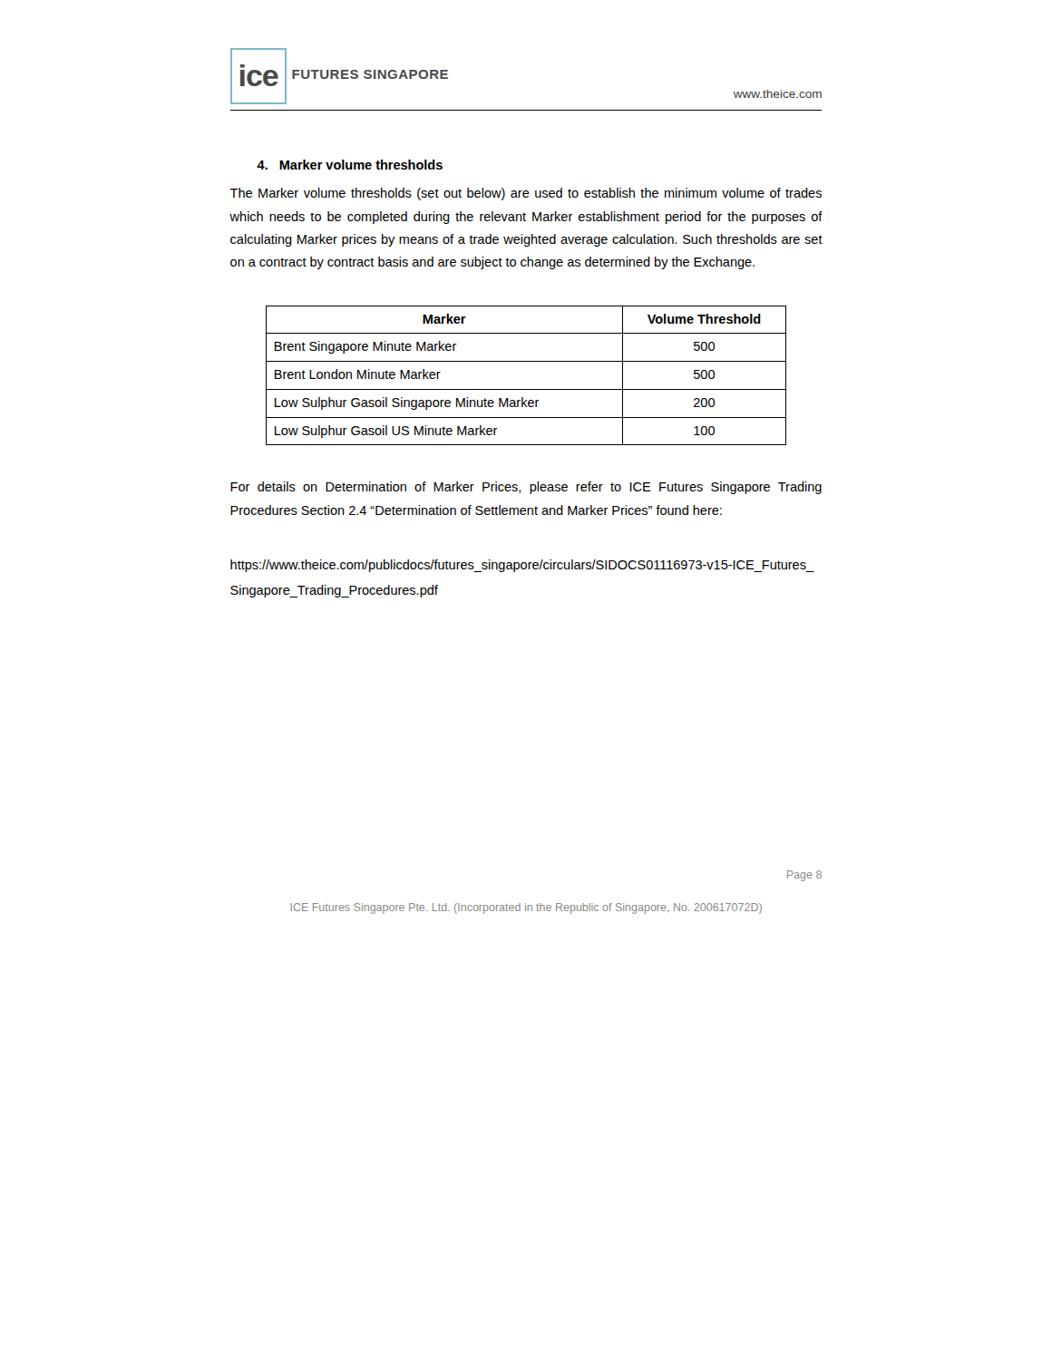ice
FUTURES SINGAPORE
www.theice.com
4. Marker volume thresholds
The Marker volume thresholds (set out below) are used to establish the minimum volume of trades which needs to be completed during the relevant Marker establishment period for the purposes of calculating Marker prices by means of a trade weighted average calculation. Such thresholds are set on a contract by contract basis and are subject to change as determined by the Exchange.
| Marker | Volume Threshold |
| --- | --- |
| Brent Singapore Minute Marker | 500 |
| Brent London Minute Marker | 500 |
| Low Sulphur Gasoil Singapore Minute Marker | 200 |
| Low Sulphur Gasoil US Minute Marker | 100 |
For details on Determination of Marker Prices, please refer to ICE Futures Singapore Trading Procedures Section 2.4 “Determination of Settlement and Marker Prices” found here:
https://www.theice.com/publicdocs/futures_singapore/circulars/SIDOCS01116973-v15-ICE_Futures_Singapore_Trading_Procedures.pdf
Page 8
ICE Futures Singapore Pte. Ltd. (Incorporated in the Republic of Singapore, No. 200617072D)